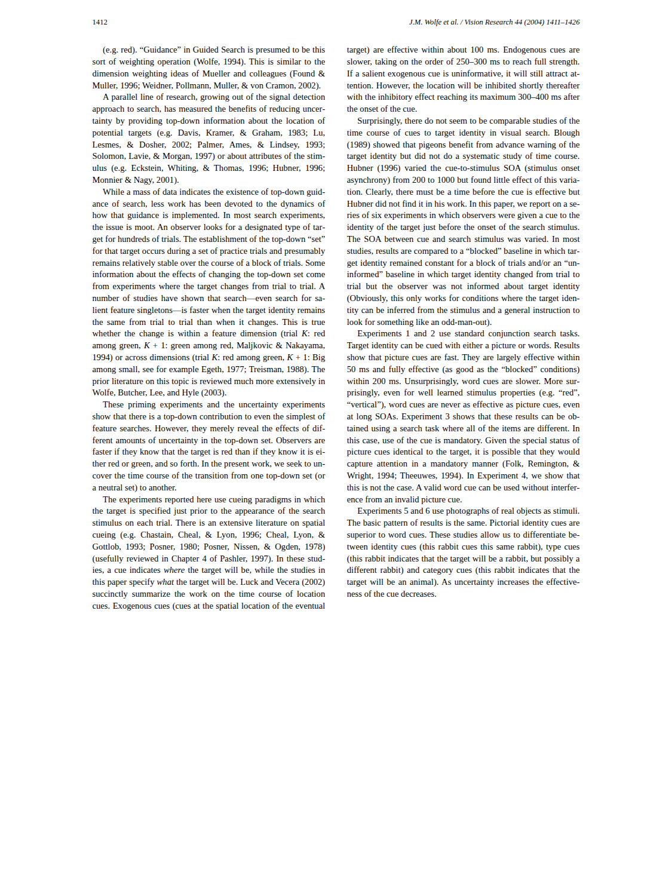1412 J.M. Wolfe et al. / Vision Research 44 (2004) 1411–1426
(e.g. red). “Guidance” in Guided Search is presumed to be this sort of weighting operation (Wolfe, 1994). This is similar to the dimension weighting ideas of Mueller and colleagues (Found & Muller, 1996; Weidner, Pollmann, Muller, & von Cramon, 2002).
A parallel line of research, growing out of the signal detection approach to search, has measured the benefits of reducing uncertainty by providing top-down information about the location of potential targets (e.g. Davis, Kramer, & Graham, 1983; Lu, Lesmes, & Dosher, 2002; Palmer, Ames, & Lindsey, 1993; Solomon, Lavie, & Morgan, 1997) or about attributes of the stimulus (e.g. Eckstein, Whiting, & Thomas, 1996; Hubner, 1996; Monnier & Nagy, 2001).
While a mass of data indicates the existence of top-down guidance of search, less work has been devoted to the dynamics of how that guidance is implemented. In most search experiments, the issue is moot. An observer looks for a designated type of target for hundreds of trials. The establishment of the top-down “set” for that target occurs during a set of practice trials and presumably remains relatively stable over the course of a block of trials. Some information about the effects of changing the top-down set come from experiments where the target changes from trial to trial. A number of studies have shown that search—even search for salient feature singletons—is faster when the target identity remains the same from trial to trial than when it changes. This is true whether the change is within a feature dimension (trial K: red among green, K + 1: green among red, Maljkovic & Nakayama, 1994) or across dimensions (trial K: red among green, K + 1: Big among small, see for example Egeth, 1977; Treisman, 1988). The prior literature on this topic is reviewed much more extensively in Wolfe, Butcher, Lee, and Hyle (2003).
These priming experiments and the uncertainty experiments show that there is a top-down contribution to even the simplest of feature searches. However, they merely reveal the effects of different amounts of uncertainty in the top-down set. Observers are faster if they know that the target is red than if they know it is either red or green, and so forth. In the present work, we seek to uncover the time course of the transition from one top-down set (or a neutral set) to another.
The experiments reported here use cueing paradigms in which the target is specified just prior to the appearance of the search stimulus on each trial. There is an extensive literature on spatial cueing (e.g. Chastain, Cheal, & Lyon, 1996; Cheal, Lyon, & Gottlob, 1993; Posner, 1980; Posner, Nissen, & Ogden, 1978) (usefully reviewed in Chapter 4 of Pashler, 1997). In these studies, a cue indicates where the target will be, while the studies in this paper specify what the target will be. Luck and Vecera (2002) succinctly summarize the work on the time course of location cues. Exogenous cues (cues at the spatial location of the eventual target) are effective within about 100 ms. Endogenous cues are slower, taking on the order of 250–300 ms to reach full strength. If a salient exogenous cue is uninformative, it will still attract attention. However, the location will be inhibited shortly thereafter with the inhibitory effect reaching its maximum 300–400 ms after the onset of the cue.
Surprisingly, there do not seem to be comparable studies of the time course of cues to target identity in visual search. Blough (1989) showed that pigeons benefit from advance warning of the target identity but did not do a systematic study of time course. Hubner (1996) varied the cue-to-stimulus SOA (stimulus onset asynchrony) from 200 to 1000 but found little effect of this variation. Clearly, there must be a time before the cue is effective but Hubner did not find it in his work. In this paper, we report on a series of six experiments in which observers were given a cue to the identity of the target just before the onset of the search stimulus. The SOA between cue and search stimulus was varied. In most studies, results are compared to a “blocked” baseline in which target identity remained constant for a block of trials and/or an “uninformed” baseline in which target identity changed from trial to trial but the observer was not informed about target identity (Obviously, this only works for conditions where the target identity can be inferred from the stimulus and a general instruction to look for something like an odd-man-out).
Experiments 1 and 2 use standard conjunction search tasks. Target identity can be cued with either a picture or words. Results show that picture cues are fast. They are largely effective within 50 ms and fully effective (as good as the “blocked” conditions) within 200 ms. Unsurprisingly, word cues are slower. More surprisingly, even for well learned stimulus properties (e.g. “red”, “vertical”), word cues are never as effective as picture cues, even at long SOAs. Experiment 3 shows that these results can be obtained using a search task where all of the items are different. In this case, use of the cue is mandatory. Given the special status of picture cues identical to the target, it is possible that they would capture attention in a mandatory manner (Folk, Remington, & Wright, 1994; Theeuwes, 1994). In Experiment 4, we show that this is not the case. A valid word cue can be used without interference from an invalid picture cue.
Experiments 5 and 6 use photographs of real objects as stimuli. The basic pattern of results is the same. Pictorial identity cues are superior to word cues. These studies allow us to differentiate between identity cues (this rabbit cues this same rabbit), type cues (this rabbit indicates that the target will be a rabbit, but possibly a different rabbit) and category cues (this rabbit indicates that the target will be an animal). As uncertainty increases the effectiveness of the cue decreases.